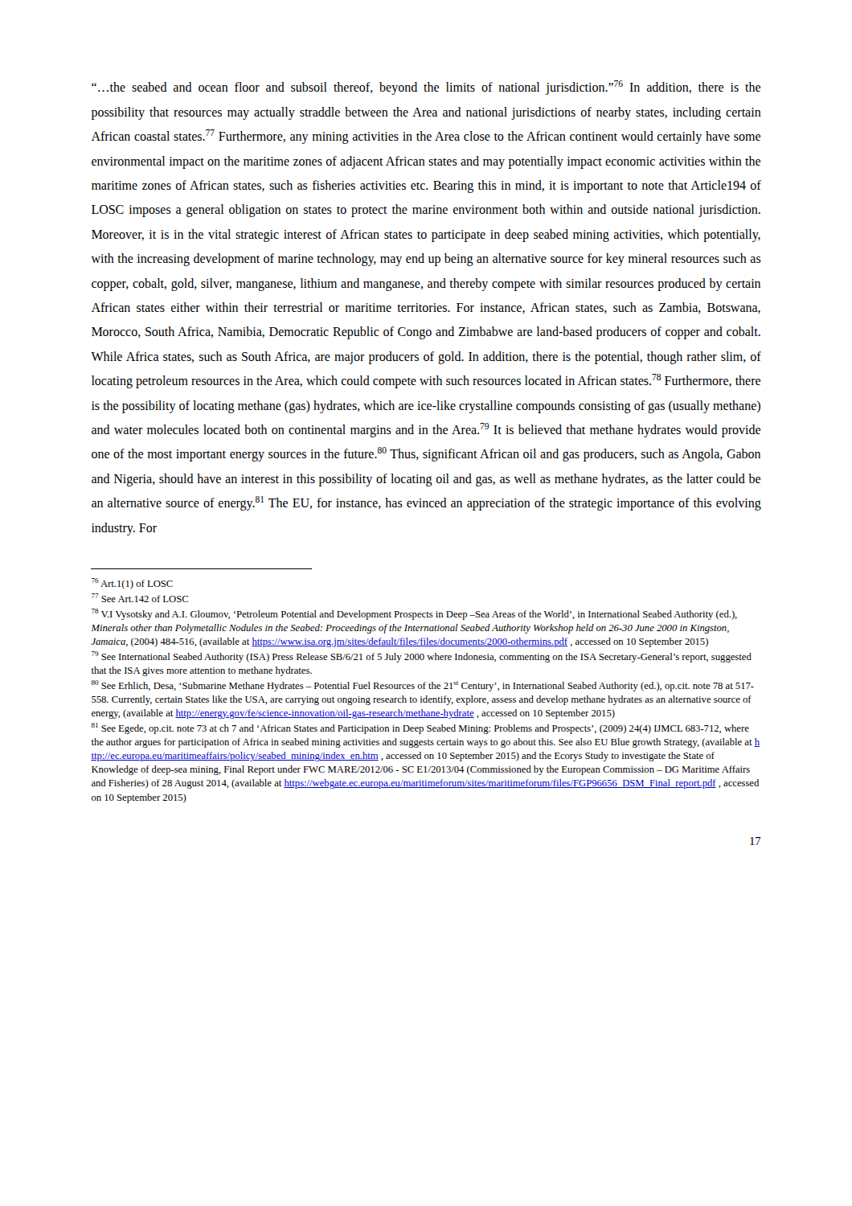“…the seabed and ocean floor and subsoil thereof, beyond the limits of national jurisdiction.”76 In addition, there is the possibility that resources may actually straddle between the Area and national jurisdictions of nearby states, including certain African coastal states.77 Furthermore, any mining activities in the Area close to the African continent would certainly have some environmental impact on the maritime zones of adjacent African states and may potentially impact economic activities within the maritime zones of African states, such as fisheries activities etc. Bearing this in mind, it is important to note that Article194 of LOSC imposes a general obligation on states to protect the marine environment both within and outside national jurisdiction. Moreover, it is in the vital strategic interest of African states to participate in deep seabed mining activities, which potentially, with the increasing development of marine technology, may end up being an alternative source for key mineral resources such as copper, cobalt, gold, silver, manganese, lithium and manganese, and thereby compete with similar resources produced by certain African states either within their terrestrial or maritime territories. For instance, African states, such as Zambia, Botswana, Morocco, South Africa, Namibia, Democratic Republic of Congo and Zimbabwe are land-based producers of copper and cobalt. While Africa states, such as South Africa, are major producers of gold. In addition, there is the potential, though rather slim, of locating petroleum resources in the Area, which could compete with such resources located in African states.78 Furthermore, there is the possibility of locating methane (gas) hydrates, which are ice-like crystalline compounds consisting of gas (usually methane) and water molecules located both on continental margins and in the Area.79 It is believed that methane hydrates would provide one of the most important energy sources in the future.80 Thus, significant African oil and gas producers, such as Angola, Gabon and Nigeria, should have an interest in this possibility of locating oil and gas, as well as methane hydrates, as the latter could be an alternative source of energy.81 The EU, for instance, has evinced an appreciation of the strategic importance of this evolving industry. For
76 Art.1(1) of LOSC
77 See Art.142 of LOSC
78 V.I Vysotsky and A.I. Gloumov, ‘Petroleum Potential and Development Prospects in Deep –Sea Areas of the World’, in International Seabed Authority (ed.), Minerals other than Polymetallic Nodules in the Seabed: Proceedings of the International Seabed Authority Workshop held on 26-30 June 2000 in Kingston, Jamaica, (2004) 484-516, (available at https://www.isa.org.jm/sites/default/files/files/documents/2000-othermins.pdf , accessed on 10 September 2015)
79 See International Seabed Authority (ISA) Press Release SB/6/21 of 5 July 2000 where Indonesia, commenting on the ISA Secretary-General’s report, suggested that the ISA gives more attention to methane hydrates.
80 See Erhlich, Desa, ‘Submarine Methane Hydrates – Potential Fuel Resources of the 21st Century’, in International Seabed Authority (ed.), op.cit. note 78 at 517-558. Currently, certain States like the USA, are carrying out ongoing research to identify, explore, assess and develop methane hydrates as an alternative source of energy, (available at http://energy.gov/fe/science-innovation/oil-gas-research/methane-hydrate , accessed on 10 September 2015)
81 See Egede, op.cit. note 73 at ch 7 and ‘African States and Participation in Deep Seabed Mining: Problems and Prospects’, (2009) 24(4) IJMCL 683-712, where the author argues for participation of Africa in seabed mining activities and suggests certain ways to go about this. See also EU Blue growth Strategy, (available at http://ec.europa.eu/maritimeaffairs/policy/seabed_mining/index_en.htm , accessed on 10 September 2015) and the Ecorys Study to investigate the State of Knowledge of deep-sea mining, Final Report under FWC MARE/2012/06 - SC E1/2013/04 (Commissioned by the European Commission – DG Maritime Affairs and Fisheries) of 28 August 2014, (available at https://webgate.ec.europa.eu/maritimeforum/sites/maritimeforum/files/FGP96656_DSM_Final_report.pdf , accessed on 10 September 2015)
17